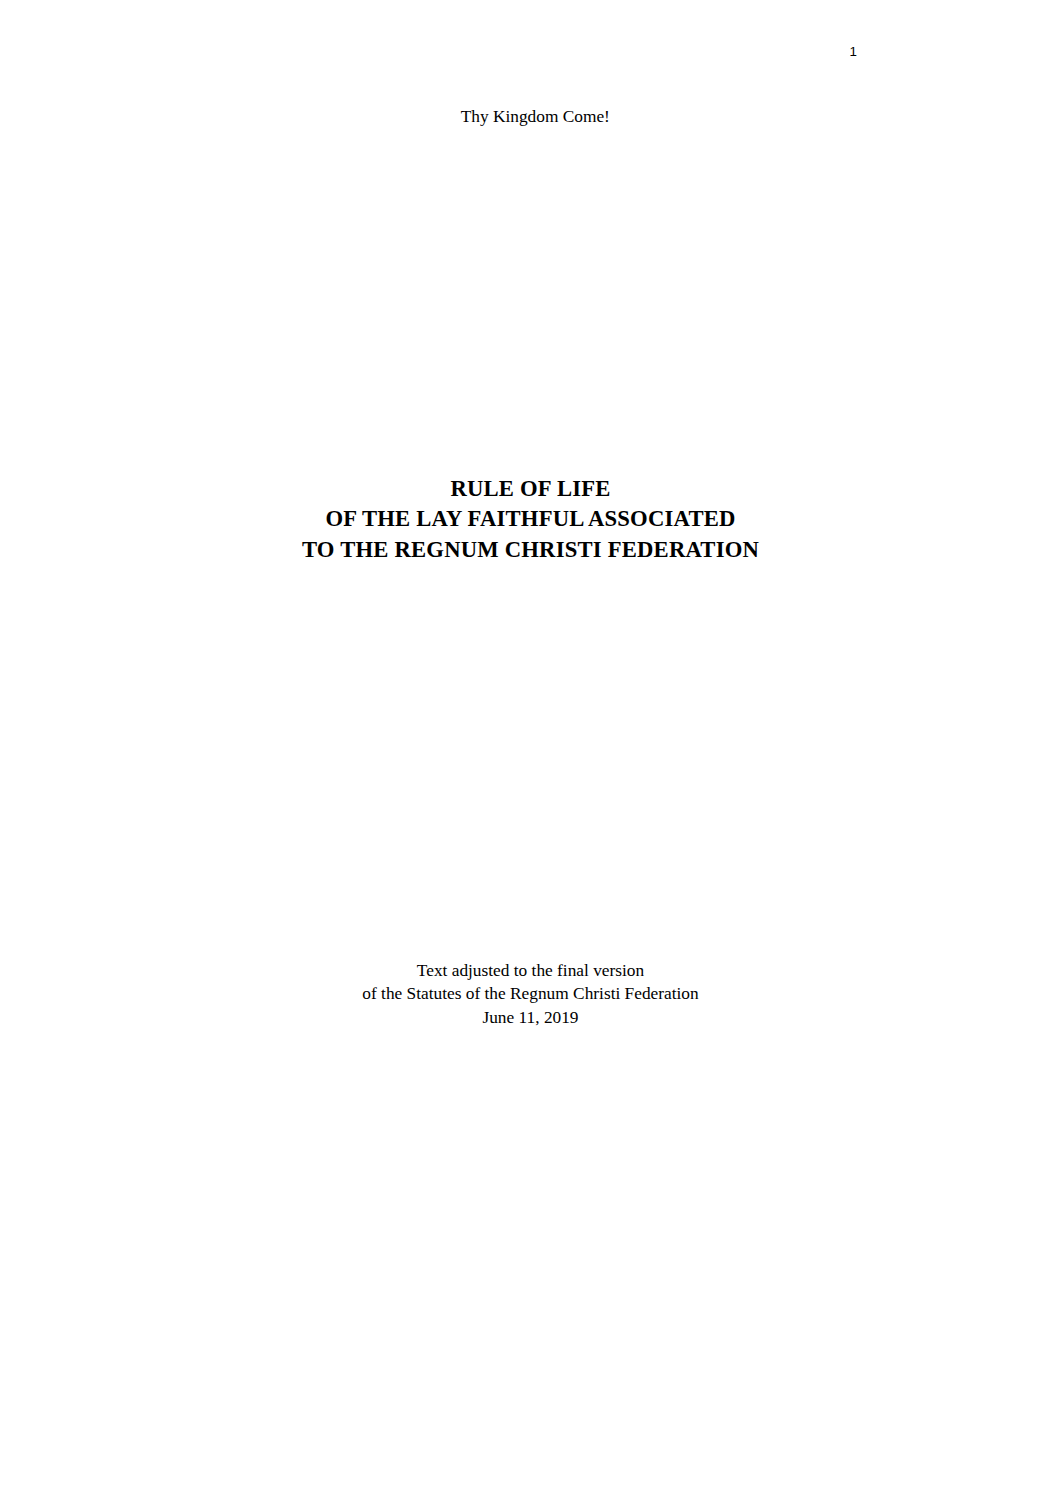1
Thy Kingdom Come!
RULE OF LIFE
OF THE LAY FAITHFUL ASSOCIATED
TO THE REGNUM CHRISTI FEDERATION
Text adjusted to the final version
of the Statutes of the Regnum Christi Federation
June 11, 2019